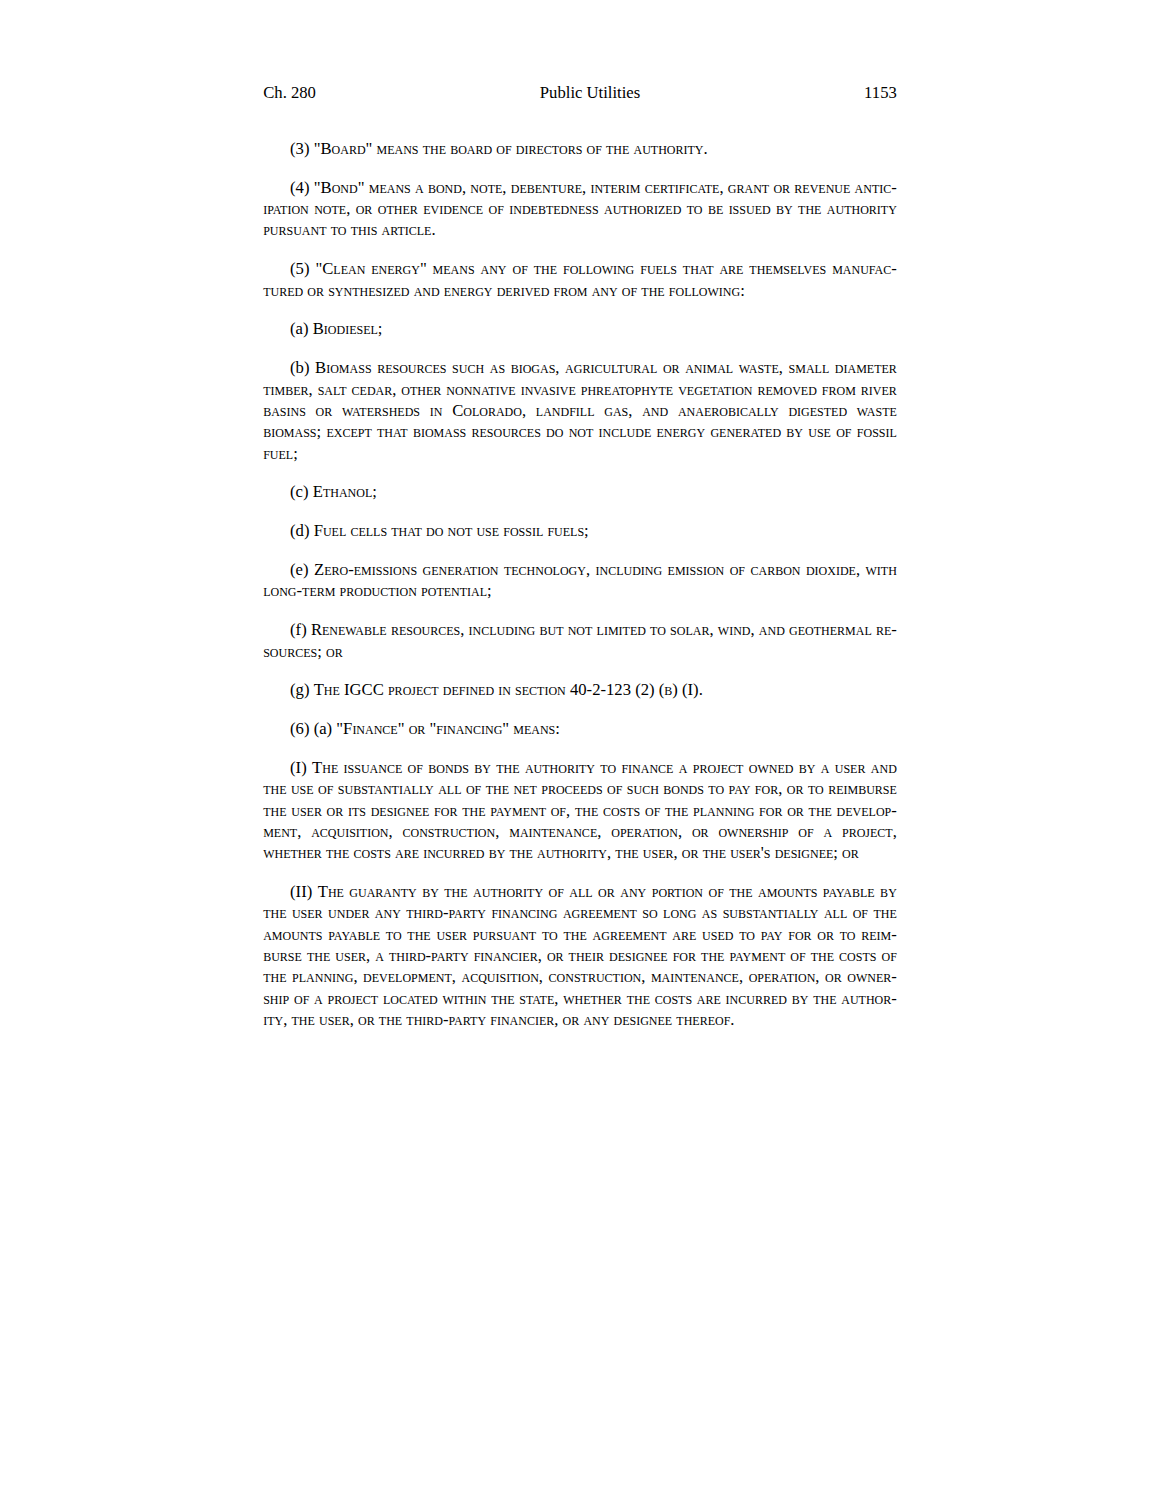Ch. 280 Public Utilities 1153
(3) "Board" means the board of directors of the authority.
(4) "Bond" means a bond, note, debenture, interim certificate, grant or revenue anticipation note, or other evidence of indebtedness authorized to be issued by the authority pursuant to this article.
(5) "Clean energy" means any of the following fuels that are themselves manufactured or synthesized and energy derived from any of the following:
(a) Biodiesel;
(b) Biomass resources such as biogas, agricultural or animal waste, small diameter timber, salt cedar, other nonnative invasive phreatophyte vegetation removed from river basins or watersheds in Colorado, landfill gas, and anaerobically digested waste biomass; except that biomass resources do not include energy generated by use of fossil fuel;
(c) Ethanol;
(d) Fuel cells that do not use fossil fuels;
(e) Zero-emissions generation technology, including emission of carbon dioxide, with long-term production potential;
(f) Renewable resources, including but not limited to solar, wind, and geothermal resources; or
(g) The IGCC project defined in section 40-2-123 (2) (b) (I).
(6) (a) "Finance" or "financing" means:
(I) The issuance of bonds by the authority to finance a project owned by a user and the use of substantially all of the net proceeds of such bonds to pay for, or to reimburse the user or its designee for the payment of, the costs of the planning for or the development, acquisition, construction, maintenance, operation, or ownership of a project, whether the costs are incurred by the authority, the user, or the user's designee; or
(II) The guaranty by the authority of all or any portion of the amounts payable by the user under any third-party financing agreement so long as substantially all of the amounts payable to the user pursuant to the agreement are used to pay for or to reimburse the user, a third-party financier, or their designee for the payment of the costs of the planning, development, acquisition, construction, maintenance, operation, or ownership of a project located within the state, whether the costs are incurred by the authority, the user, or the third-party financier, or any designee thereof.